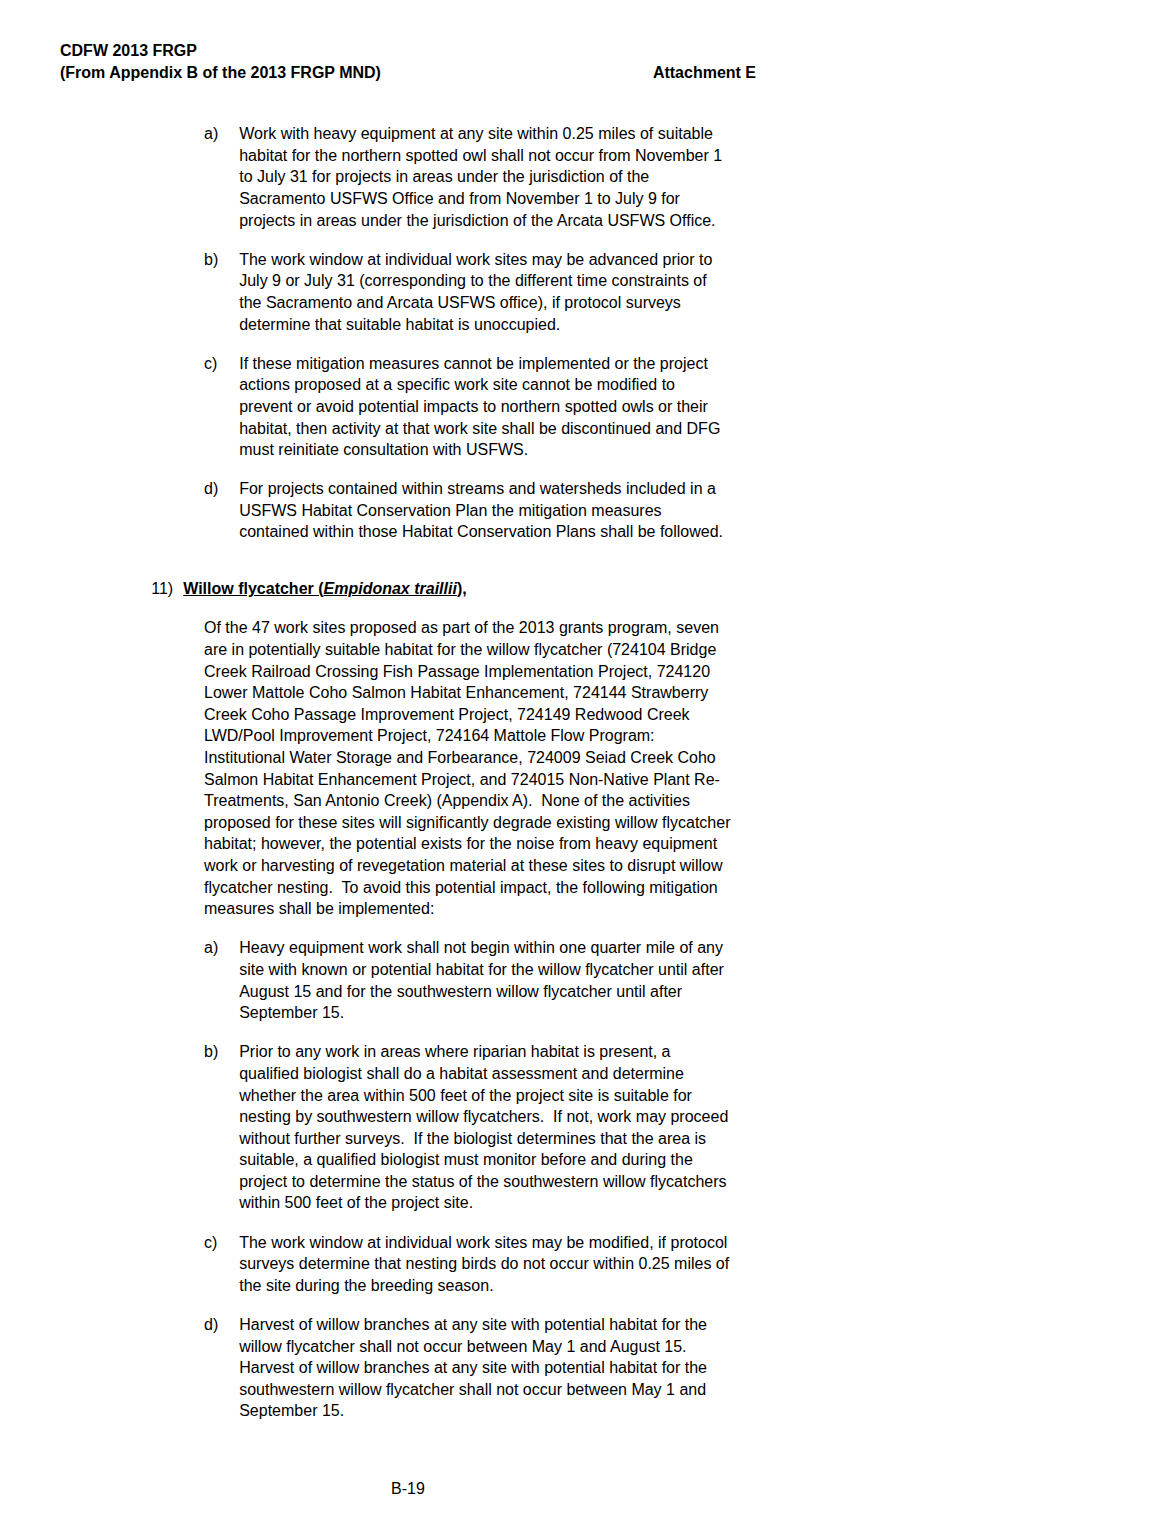CDFW 2013 FRGP
(From Appendix B of the 2013 FRGP MND) Attachment E
a) Work with heavy equipment at any site within 0.25 miles of suitable habitat for the northern spotted owl shall not occur from November 1 to July 31 for projects in areas under the jurisdiction of the Sacramento USFWS Office and from November 1 to July 9 for projects in areas under the jurisdiction of the Arcata USFWS Office.
b) The work window at individual work sites may be advanced prior to July 9 or July 31 (corresponding to the different time constraints of the Sacramento and Arcata USFWS office), if protocol surveys determine that suitable habitat is unoccupied.
c) If these mitigation measures cannot be implemented or the project actions proposed at a specific work site cannot be modified to prevent or avoid potential impacts to northern spotted owls or their habitat, then activity at that work site shall be discontinued and DFG must reinitiate consultation with USFWS.
d) For projects contained within streams and watersheds included in a USFWS Habitat Conservation Plan the mitigation measures contained within those Habitat Conservation Plans shall be followed.
11) Willow flycatcher (Empidonax traillii),
Of the 47 work sites proposed as part of the 2013 grants program, seven are in potentially suitable habitat for the willow flycatcher (724104 Bridge Creek Railroad Crossing Fish Passage Implementation Project, 724120 Lower Mattole Coho Salmon Habitat Enhancement, 724144 Strawberry Creek Coho Passage Improvement Project, 724149 Redwood Creek LWD/Pool Improvement Project, 724164 Mattole Flow Program: Institutional Water Storage and Forbearance, 724009 Seiad Creek Coho Salmon Habitat Enhancement Project, and 724015 Non-Native Plant Re-Treatments, San Antonio Creek) (Appendix A). None of the activities proposed for these sites will significantly degrade existing willow flycatcher habitat; however, the potential exists for the noise from heavy equipment work or harvesting of revegetation material at these sites to disrupt willow flycatcher nesting. To avoid this potential impact, the following mitigation measures shall be implemented:
a) Heavy equipment work shall not begin within one quarter mile of any site with known or potential habitat for the willow flycatcher until after August 15 and for the southwestern willow flycatcher until after September 15.
b) Prior to any work in areas where riparian habitat is present, a qualified biologist shall do a habitat assessment and determine whether the area within 500 feet of the project site is suitable for nesting by southwestern willow flycatchers. If not, work may proceed without further surveys. If the biologist determines that the area is suitable, a qualified biologist must monitor before and during the project to determine the status of the southwestern willow flycatchers within 500 feet of the project site.
c) The work window at individual work sites may be modified, if protocol surveys determine that nesting birds do not occur within 0.25 miles of the site during the breeding season.
d) Harvest of willow branches at any site with potential habitat for the willow flycatcher shall not occur between May 1 and August 15. Harvest of willow branches at any site with potential habitat for the southwestern willow flycatcher shall not occur between May 1 and September 15.
B-19